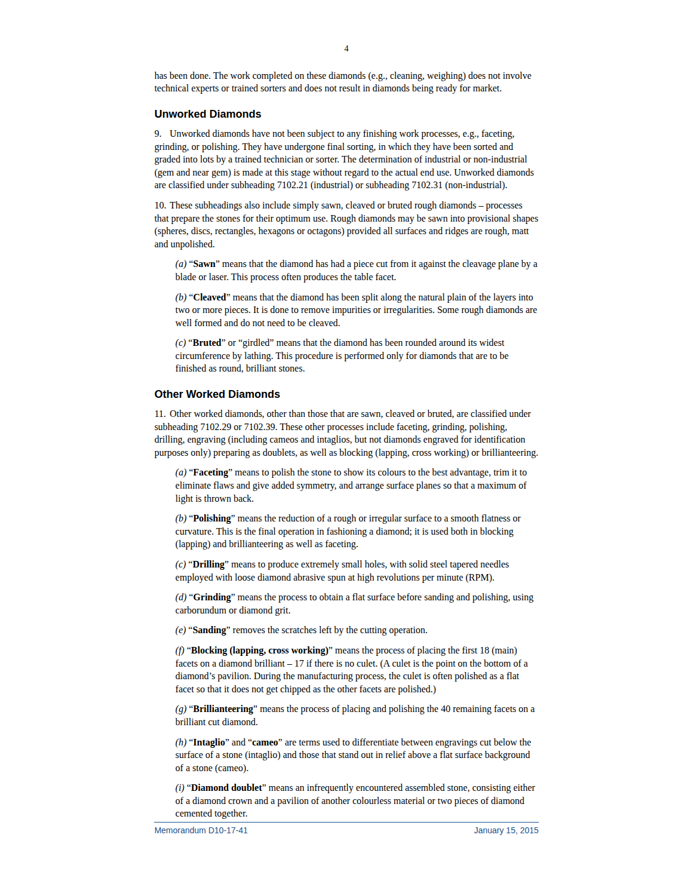4
has been done. The work completed on these diamonds (e.g., cleaning, weighing) does not involve technical experts or trained sorters and does not result in diamonds being ready for market.
Unworked Diamonds
9. Unworked diamonds have not been subject to any finishing work processes, e.g., faceting, grinding, or polishing. They have undergone final sorting, in which they have been sorted and graded into lots by a trained technician or sorter. The determination of industrial or non-industrial (gem and near gem) is made at this stage without regard to the actual end use. Unworked diamonds are classified under subheading 7102.21 (industrial) or subheading 7102.31 (non-industrial).
10. These subheadings also include simply sawn, cleaved or bruted rough diamonds – processes that prepare the stones for their optimum use. Rough diamonds may be sawn into provisional shapes (spheres, discs, rectangles, hexagons or octagons) provided all surfaces and ridges are rough, matt and unpolished.
(a) “Sawn” means that the diamond has had a piece cut from it against the cleavage plane by a blade or laser. This process often produces the table facet.
(b) “Cleaved” means that the diamond has been split along the natural plain of the layers into two or more pieces. It is done to remove impurities or irregularities. Some rough diamonds are well formed and do not need to be cleaved.
(c) “Bruted” or “girdled” means that the diamond has been rounded around its widest circumference by lathing. This procedure is performed only for diamonds that are to be finished as round, brilliant stones.
Other Worked Diamonds
11. Other worked diamonds, other than those that are sawn, cleaved or bruted, are classified under subheading 7102.29 or 7102.39. These other processes include faceting, grinding, polishing, drilling, engraving (including cameos and intaglios, but not diamonds engraved for identification purposes only) preparing as doublets, as well as blocking (lapping, cross working) or brillianteering.
(a) “Faceting” means to polish the stone to show its colours to the best advantage, trim it to eliminate flaws and give added symmetry, and arrange surface planes so that a maximum of light is thrown back.
(b) “Polishing” means the reduction of a rough or irregular surface to a smooth flatness or curvature. This is the final operation in fashioning a diamond; it is used both in blocking (lapping) and brillianteering as well as faceting.
(c) “Drilling” means to produce extremely small holes, with solid steel tapered needles employed with loose diamond abrasive spun at high revolutions per minute (RPM).
(d) “Grinding” means the process to obtain a flat surface before sanding and polishing, using carborundum or diamond grit.
(e) “Sanding” removes the scratches left by the cutting operation.
(f) “Blocking (lapping, cross working)” means the process of placing the first 18 (main) facets on a diamond brilliant – 17 if there is no culet. (A culet is the point on the bottom of a diamond’s pavilion. During the manufacturing process, the culet is often polished as a flat facet so that it does not get chipped as the other facets are polished.)
(g) “Brillianteering” means the process of placing and polishing the 40 remaining facets on a brilliant cut diamond.
(h) “Intaglio” and “cameo” are terms used to differentiate between engravings cut below the surface of a stone (intaglio) and those that stand out in relief above a flat surface background of a stone (cameo).
(i) “Diamond doublet” means an infrequently encountered assembled stone, consisting either of a diamond crown and a pavilion of another colourless material or two pieces of diamond cemented together.
Memorandum D10-17-41
January 15, 2015